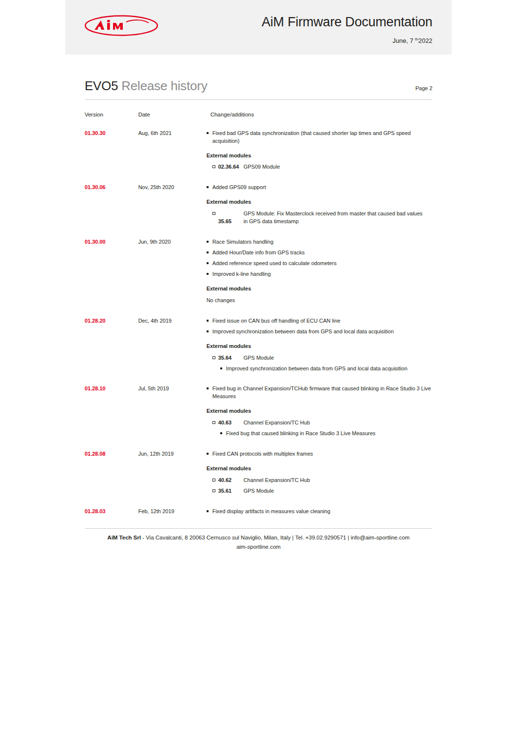AiM Firmware Documentation
June, 7 th2022
EVO5 Release history
Page 2
| Version | Date | Change/additions |
| --- | --- | --- |
| 01.30.30 | Aug, 6th 2021 | Fixed bad GPS data synchronization (that caused shorter lap times and GPS speed acquisition) External modules 02.36.64 GPS09 Module |
| 01.30.06 | Nov, 25th 2020 | Added GPS09 support External modules 35.65 GPS Module: Fix Masterclock received from master that caused bad values in GPS data timestamp |
| 01.30.00 | Jun, 9th 2020 | Race Simulators handling Added Hour/Date info from GPS tracks Added reference speed used to calculate odometers Improved k-line handling External modules No changes |
| 01.28.20 | Dec, 4th 2019 | Fixed issue on CAN bus off handling of ECU CAN line Improved synchronization between data from GPS and local data acquisition External modules 35.64 GPS Module Improved synchronization between data from GPS and local data acquisition |
| 01.28.10 | Jul, 5th 2019 | Fixed bug in Channel Expansion/TCHub firmware that caused blinking in Race Studio 3 Live Measures External modules 40.63 Channel Expansion/TC Hub Fixed bug that caused blinking in Race Studio 3 Live Measures |
| 01.28.08 | Jun, 12th 2019 | Fixed CAN protocols with multiplex frames External modules 40.62 Channel Expansion/TC Hub 35.61 GPS Module |
| 01.28.03 | Feb, 12th 2019 | Fixed display artifacts in measures value cleaning |
AiM Tech Srl - Via Cavalcanti, 8 20063 Cernusco sul Naviglio, Milan, Italy | Tel. +39.02.9290571 | info@aim-sportline.com
aim-sportline.com